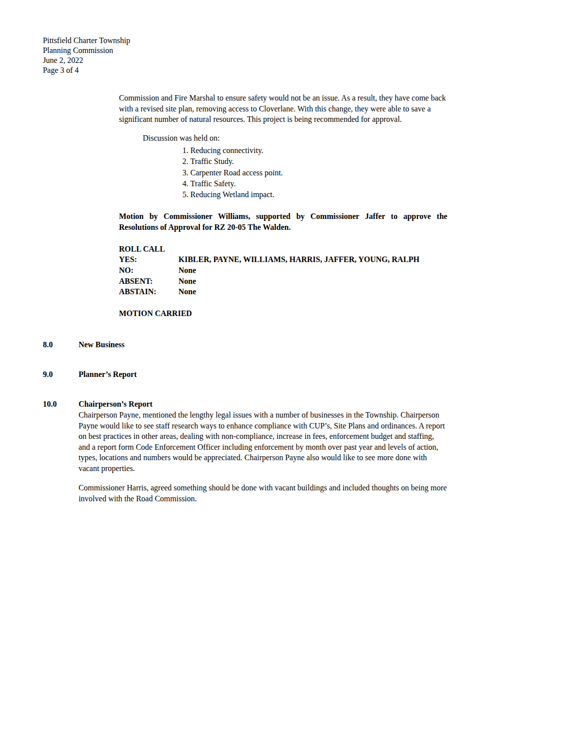Pittsfield Charter Township
Planning Commission
June 2, 2022
Page 3 of 4
Commission and Fire Marshal to ensure safety would not be an issue. As a result, they have come back with a revised site plan, removing access to Cloverlane. With this change, they were able to save a significant number of natural resources. This project is being recommended for approval.
Discussion was held on:
Reducing connectivity.
Traffic Study.
Carpenter Road access point.
Traffic Safety.
Reducing Wetland impact.
Motion by Commissioner Williams, supported by Commissioner Jaffer to approve the Resolutions of Approval for RZ 20-05 The Walden.
ROLL CALL
| YES: | KIBLER, PAYNE, WILLIAMS, HARRIS, JAFFER, YOUNG, RALPH |
| NO: | None |
| ABSENT: | None |
| ABSTAIN: | None |
MOTION CARRIED
8.0 New Business
9.0 Planner’s Report
10.0 Chairperson’s Report
Chairperson Payne, mentioned the lengthy legal issues with a number of businesses in the Township. Chairperson Payne would like to see staff research ways to enhance compliance with CUP’s, Site Plans and ordinances. A report on best practices in other areas, dealing with non-compliance, increase in fees, enforcement budget and staffing, and a report form Code Enforcement Officer including enforcement by month over past year and levels of action, types, locations and numbers would be appreciated. Chairperson Payne also would like to see more done with vacant properties.
Commissioner Harris, agreed something should be done with vacant buildings and included thoughts on being more involved with the Road Commission.